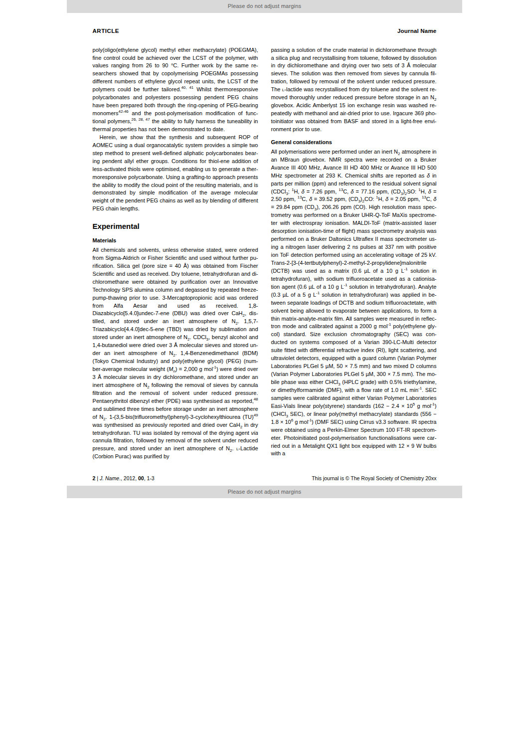Please do not adjust margins
ARTICLE
Journal Name
poly(oligo(ethylene glycol) methyl ether methacrylate) (POEGMA), fine control could be achieved over the LCST of the polymer, with values ranging from 26 to 90 °C. Further work by the same researchers showed that by copolymerising POEGMAs possessing different numbers of ethylene glycol repeat units, the LCST of the polymers could be further tailored.40, 41 Whilst thermoresponsive polycarbonates and polyesters possessing pendent PEG chains have been prepared both through the ring-opening of PEG-bearing monomers42-46 and the post-polymerisation modification of functional polymers,26, 28, 47 the ability to fully harness the tuneability in thermal properties has not been demonstrated to date.
Herein, we show that the synthesis and subsequent ROP of AOMEC using a dual organocatalytic system provides a simple two step method to present well-defined aliphatic polycarbonates bearing pendent allyl ether groups. Conditions for thiol-ene addition of less-activated thiols were optimised, enabling us to generate a thermoresponsive polycarbonate. Using a grafting-to approach presents the ability to modify the cloud point of the resulting materials, and is demonstrated by simple modification of the average molecular weight of the pendent PEG chains as well as by blending of different PEG chain lengths.
Experimental
Materials
All chemicals and solvents, unless otherwise stated, were ordered from Sigma-Aldrich or Fisher Scientific and used without further purification. Silica gel (pore size = 40 Å) was obtained from Fischer Scientific and used as received. Dry toluene, tetrahydrofuran and dichloromethane were obtained by purification over an Innovative Technology SPS alumina column and degassed by repeated freeze-pump-thawing prior to use. 3-Mercaptopropionic acid was ordered from Alfa Aesar and used as received. 1,8-Diazabicyclo[5.4.0]undec-7-ene (DBU) was dried over CaH2, distilled, and stored under an inert atmosphere of N2. 1,5,7-Triazabicyclo[4.4.0]dec-5-ene (TBD) was dried by sublimation and stored under an inert atmosphere of N2. CDCl3, benzyl alcohol and 1,4-butanediol were dried over 3 Å molecular sieves and stored under an inert atmosphere of N2. 1,4-Benzenedimethanol (BDM) (Tokyo Chemical Industry) and poly(ethylene glycol) (PEG) (number-average molecular weight (Mn) = 2,000 g mol-1) were dried over 3 Å molecular sieves in dry dichloromethane, and stored under an inert atmosphere of N2 following the removal of sieves by cannula filtration and the removal of solvent under reduced pressure. Pentaerythritol dibenzyl ether (PDE) was synthesised as reported,48 and sublimed three times before storage under an inert atmosphere of N2. 1-(3,5-bis(trifluoromethyl)phenyl)-3-cyclohexylthiourea (TU)49 was synthesised as previously reported and dried over CaH2 in dry tetrahydrofuran. TU was isolated by removal of the drying agent via cannula filtration, followed by removal of the solvent under reduced pressure, and stored under an inert atmosphere of N2. l-Lactide (Corbion Purac) was purified by
passing a solution of the crude material in dichloromethane through a silica plug and recrystallising from toluene, followed by dissolution in dry dichloromethane and drying over two sets of 3 Å molecular sieves. The solution was then removed from sieves by cannula filtration, followed by removal of the solvent under reduced pressure. The l-lactide was recrystallised from dry toluene and the solvent removed thoroughly under reduced pressure before storage in an N2 glovebox. Acidic Amberlyst 15 ion exchange resin was washed repeatedly with methanol and air-dried prior to use. Irgacure 369 photoinitiator was obtained from BASF and stored in a light-free environment prior to use.
General considerations
All polymerisations were performed under an inert N2 atmosphere in an MBraun glovebox. NMR spectra were recorded on a Bruker Avance III 400 MHz, Avance III HD 400 MHz or Avance III HD 500 MHz spectrometer at 293 K. Chemical shifts are reported as δ in parts per million (ppm) and referenced to the residual solvent signal (CDCl3: 1H, δ = 7.26 ppm, 13C, δ = 77.16 ppm, (CD3)2SO: 1H, δ = 2.50 ppm, 13C, δ = 39.52 ppm, (CD3)2CO: 1H, δ = 2.05 ppm, 13C, δ = 29.84 ppm (CD3), 206.26 ppm (CO). High resolution mass spectrometry was performed on a Bruker UHR-Q-ToF MaXis spectrometer with electrospray ionisation. MALDI-ToF (matrix-assisted laser desorption ionisation-time of flight) mass spectrometry analysis was performed on a Bruker Daltonics Ultraflex II mass spectrometer using a nitrogen laser delivering 2 ns pulses at 337 nm with positive ion ToF detection performed using an accelerating voltage of 25 kV. Trans-2-[3-(4-tertbutylphenyl)-2-methyl-2-propylidene]malonitrile (DCTB) was used as a matrix (0.6 µL of a 10 g L-1 solution in tetrahydrofuran), with sodium trifluoroacetate used as a cationisation agent (0.6 µL of a 10 g L-1 solution in tetrahydrofuran). Analyte (0.3 µL of a 5 g L-1 solution in tetrahydrofuran) was applied in between separate loadings of DCTB and sodium trifluoroactetate, with solvent being allowed to evaporate between applications, to form a thin matrix-analyte-matrix film. All samples were measured in reflectron mode and calibrated against a 2000 g mol-1 poly(ethylene glycol) standard. Size exclusion chromatography (SEC) was conducted on systems composed of a Varian 390-LC-Multi detector suite fitted with differential refractive index (RI), light scattering, and ultraviolet detectors, equipped with a guard column (Varian Polymer Laboratories PLGel 5 µM, 50 × 7.5 mm) and two mixed D columns (Varian Polymer Laboratories PLGel 5 µM, 300 × 7.5 mm). The mobile phase was either CHCl3 (HPLC grade) with 0.5% triethylamine, or dimethylformamide (DMF), with a flow rate of 1.0 mL min-1. SEC samples were calibrated against either Varian Polymer Laboratories Easi-Vials linear poly(styrene) standards (162 − 2.4 × 105 g mol-1) (CHCl3 SEC), or linear poly(methyl methacrylate) standards (556 − 1.8 × 106 g mol-1) (DMF SEC) using Cirrus v3.3 software. IR spectra were obtained using a Perkin-Elmer Spectrum 100 FT-IR spectrometer. Photoinitiated post-polymerisation functionalisations were carried out in a Metalight QX1 light box equipped with 12 × 9 W bulbs with a
2 | J. Name., 2012, 00, 1-3
This journal is © The Royal Society of Chemistry 20xx
Please do not adjust margins